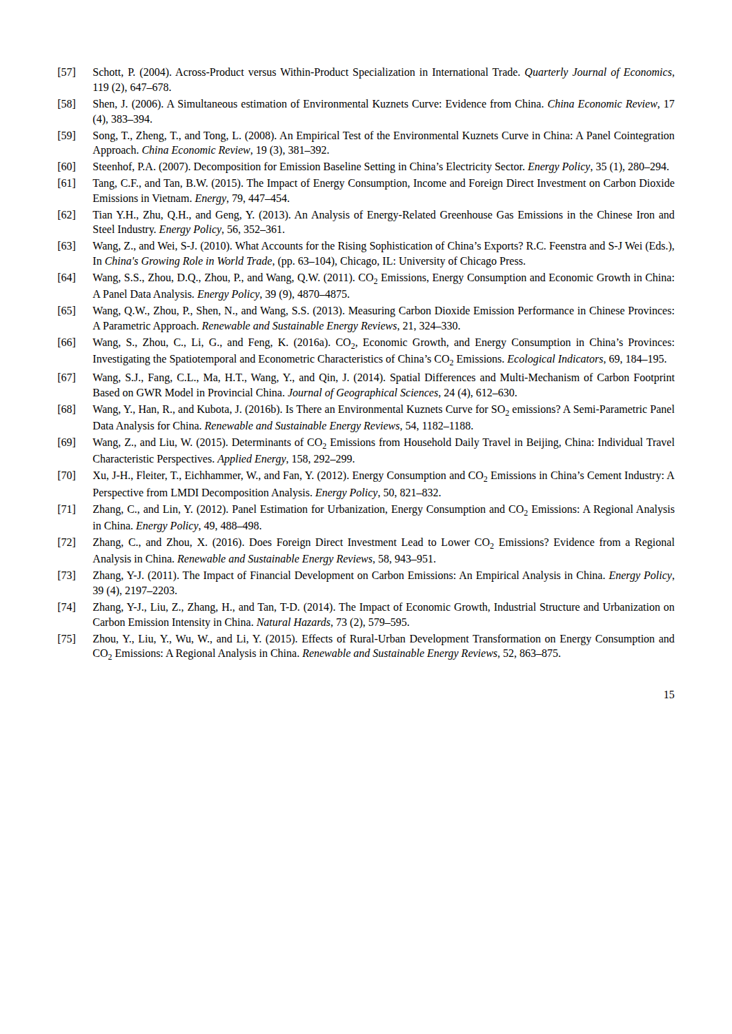[57] Schott, P. (2004). Across-Product versus Within-Product Specialization in International Trade. Quarterly Journal of Economics, 119 (2), 647–678.
[58] Shen, J. (2006). A Simultaneous estimation of Environmental Kuznets Curve: Evidence from China. China Economic Review, 17 (4), 383–394.
[59] Song, T., Zheng, T., and Tong, L. (2008). An Empirical Test of the Environmental Kuznets Curve in China: A Panel Cointegration Approach. China Economic Review, 19 (3), 381–392.
[60] Steenhof, P.A. (2007). Decomposition for Emission Baseline Setting in China’s Electricity Sector. Energy Policy, 35 (1), 280–294.
[61] Tang, C.F., and Tan, B.W. (2015). The Impact of Energy Consumption, Income and Foreign Direct Investment on Carbon Dioxide Emissions in Vietnam. Energy, 79, 447–454.
[62] Tian Y.H., Zhu, Q.H., and Geng, Y. (2013). An Analysis of Energy-Related Greenhouse Gas Emissions in the Chinese Iron and Steel Industry. Energy Policy, 56, 352–361.
[63] Wang, Z., and Wei, S-J. (2010). What Accounts for the Rising Sophistication of China’s Exports? R.C. Feenstra and S-J Wei (Eds.), In China's Growing Role in World Trade, (pp. 63–104), Chicago, IL: University of Chicago Press.
[64] Wang, S.S., Zhou, D.Q., Zhou, P., and Wang, Q.W. (2011). CO2 Emissions, Energy Consumption and Economic Growth in China: A Panel Data Analysis. Energy Policy, 39 (9), 4870–4875.
[65] Wang, Q.W., Zhou, P., Shen, N., and Wang, S.S. (2013). Measuring Carbon Dioxide Emission Performance in Chinese Provinces: A Parametric Approach. Renewable and Sustainable Energy Reviews, 21, 324–330.
[66] Wang, S., Zhou, C., Li, G., and Feng, K. (2016a). CO2, Economic Growth, and Energy Consumption in China’s Provinces: Investigating the Spatiotemporal and Econometric Characteristics of China’s CO2 Emissions. Ecological Indicators, 69, 184–195.
[67] Wang, S.J., Fang, C.L., Ma, H.T., Wang, Y., and Qin, J. (2014). Spatial Differences and Multi-Mechanism of Carbon Footprint Based on GWR Model in Provincial China. Journal of Geographical Sciences, 24 (4), 612–630.
[68] Wang, Y., Han, R., and Kubota, J. (2016b). Is There an Environmental Kuznets Curve for SO2 emissions? A Semi-Parametric Panel Data Analysis for China. Renewable and Sustainable Energy Reviews, 54, 1182–1188.
[69] Wang, Z., and Liu, W. (2015). Determinants of CO2 Emissions from Household Daily Travel in Beijing, China: Individual Travel Characteristic Perspectives. Applied Energy, 158, 292–299.
[70] Xu, J-H., Fleiter, T., Eichhammer, W., and Fan, Y. (2012). Energy Consumption and CO2 Emissions in China’s Cement Industry: A Perspective from LMDI Decomposition Analysis. Energy Policy, 50, 821–832.
[71] Zhang, C., and Lin, Y. (2012). Panel Estimation for Urbanization, Energy Consumption and CO2 Emissions: A Regional Analysis in China. Energy Policy, 49, 488–498.
[72] Zhang, C., and Zhou, X. (2016). Does Foreign Direct Investment Lead to Lower CO2 Emissions? Evidence from a Regional Analysis in China. Renewable and Sustainable Energy Reviews, 58, 943–951.
[73] Zhang, Y-J. (2011). The Impact of Financial Development on Carbon Emissions: An Empirical Analysis in China. Energy Policy, 39 (4), 2197–2203.
[74] Zhang, Y-J., Liu, Z., Zhang, H., and Tan, T-D. (2014). The Impact of Economic Growth, Industrial Structure and Urbanization on Carbon Emission Intensity in China. Natural Hazards, 73 (2), 579–595.
[75] Zhou, Y., Liu, Y., Wu, W., and Li, Y. (2015). Effects of Rural-Urban Development Transformation on Energy Consumption and CO2 Emissions: A Regional Analysis in China. Renewable and Sustainable Energy Reviews, 52, 863–875.
15